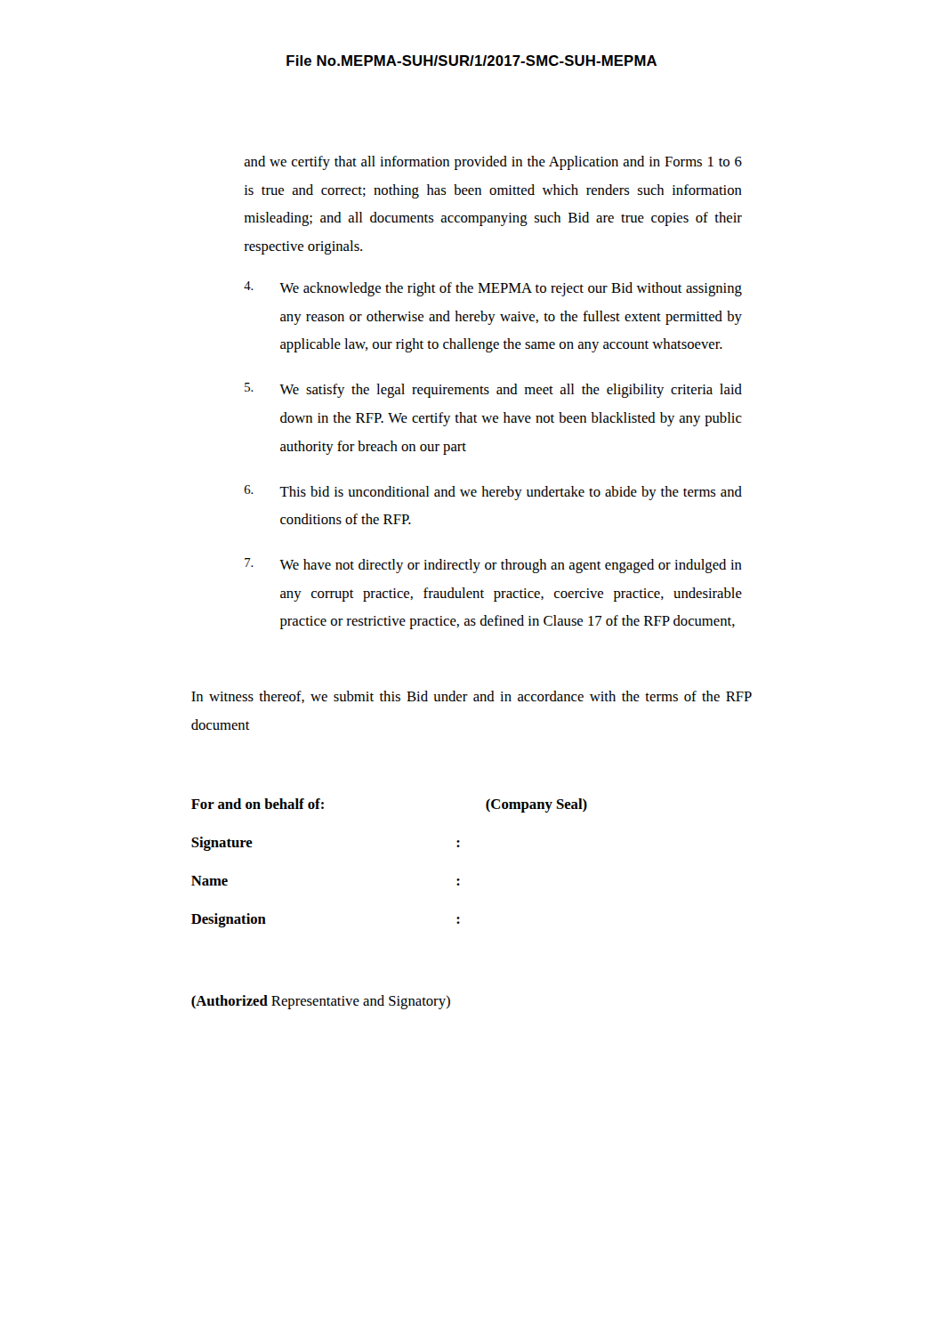File No.MEPMA-SUH/SUR/1/2017-SMC-SUH-MEPMA
and we certify that all information provided in the Application and in Forms 1 to 6 is true and correct; nothing has been omitted which renders such information misleading; and all documents accompanying such Bid are true copies of their respective originals.
4. We acknowledge the right of the MEPMA to reject our Bid without assigning any reason or otherwise and hereby waive, to the fullest extent permitted by applicable law, our right to challenge the same on any account whatsoever.
5. We satisfy the legal requirements and meet all the eligibility criteria laid down in the RFP. We certify that we have not been blacklisted by any public authority for breach on our part
6. This bid is unconditional and we hereby undertake to abide by the terms and conditions of the RFP.
7. We have not directly or indirectly or through an agent engaged or indulged in any corrupt practice, fraudulent practice, coercive practice, undesirable practice or restrictive practice, as defined in Clause 17 of the RFP document,
In witness thereof, we submit this Bid under and in accordance with the terms of the RFP document
| For and on behalf of: | | (Company Seal) |
| Signature | : | |
| Name | : | |
| Designation | : | |
(Authorized Representative and Signatory)